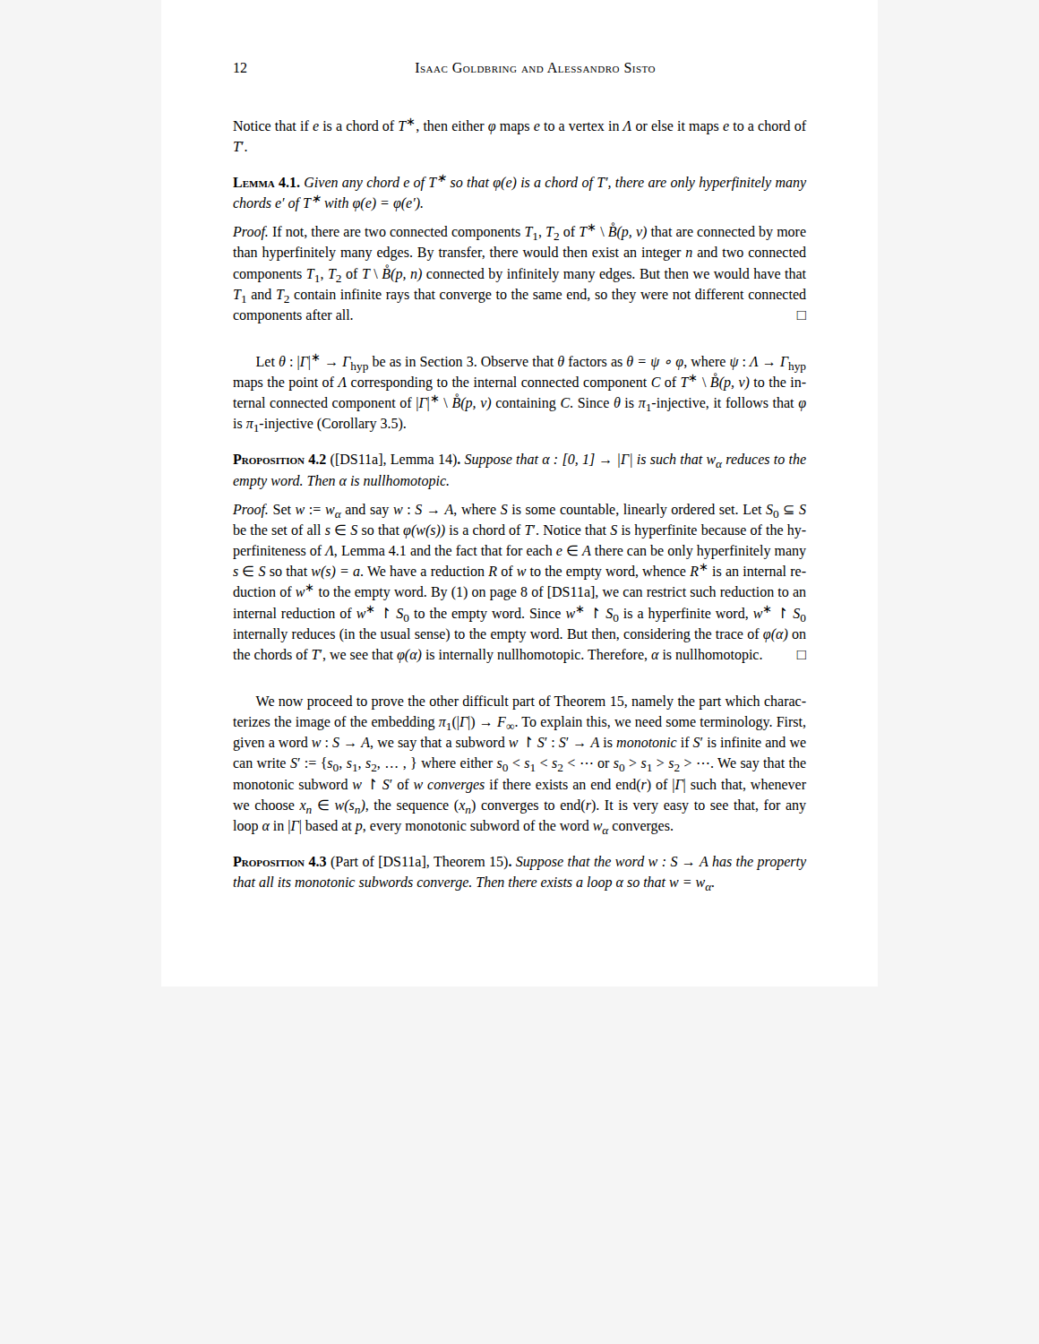12 Isaac Goldbring and Alessandro Sisto
Notice that if e is a chord of T∗, then either φ maps e to a vertex in Λ or else it maps e to a chord of T′.
Lemma 4.1. Given any chord e of T∗ so that φ(e) is a chord of T′, there are only hyperfinitely many chords e′ of T∗ with φ(e) = φ(e′).
Proof. If not, there are two connected components T1, T2 of T∗ \ B̊(p, ν) that are connected by more than hyperfinitely many edges. By transfer, there would then exist an integer n and two connected components T1, T2 of T \ B̊(p, n) connected by infinitely many edges. But then we would have that T1 and T2 contain infinite rays that converge to the same end, so they were not different connected components after all.
Let θ : |Γ|∗ → Γhyp be as in Section 3. Observe that θ factors as θ = ψ ∘ φ, where ψ : Λ → Γhyp maps the point of Λ corresponding to the internal connected component C of T∗ \ B̊(p, ν) to the internal connected component of |Γ|∗ \ B̊(p, ν) containing C. Since θ is π1-injective, it follows that φ is π1-injective (Corollary 3.5).
Proposition 4.2 ([DS11a], Lemma 14). Suppose that α : [0, 1] → |Γ| is such that wα reduces to the empty word. Then α is nullhomotopic.
Proof. Set w := wα and say w : S → A, where S is some countable, linearly ordered set. Let S0 ⊆ S be the set of all s ∈ S so that φ(w(s)) is a chord of T′. Notice that S is hyperfinite because of the hyperfiniteness of Λ, Lemma 4.1 and the fact that for each e ∈ A there can be only hyperfinitely many s ∈ S so that w(s) = a. We have a reduction R of w to the empty word, whence R∗ is an internal reduction of w∗ to the empty word. By (1) on page 8 of [DS11a], we can restrict such reduction to an internal reduction of w∗ ↾ S0 to the empty word. Since w∗ ↾ S0 is a hyperfinite word, w∗ ↾ S0 internally reduces (in the usual sense) to the empty word. But then, considering the trace of φ(α) on the chords of T′, we see that φ(α) is internally nullhomotopic. Therefore, α is nullhomotopic.
We now proceed to prove the other difficult part of Theorem 15, namely the part which characterizes the image of the embedding π1(|Γ|) → F∞. To explain this, we need some terminology. First, given a word w : S → A, we say that a subword w ↾ S′ : S′ → A is monotonic if S′ is infinite and we can write S′ := {s0, s1, s2, … , } where either s0 < s1 < s2 < ⋯ or s0 > s1 > s2 > ⋯. We say that the monotonic subword w ↾ S′ of w converges if there exists an end end(r) of |Γ| such that, whenever we choose xn ∈ w(sn), the sequence (xn) converges to end(r). It is very easy to see that, for any loop α in |Γ| based at p, every monotonic subword of the word wα converges.
Proposition 4.3 (Part of [DS11a], Theorem 15). Suppose that the word w : S → A has the property that all its monotonic subwords converge. Then there exists a loop α so that w = wα.